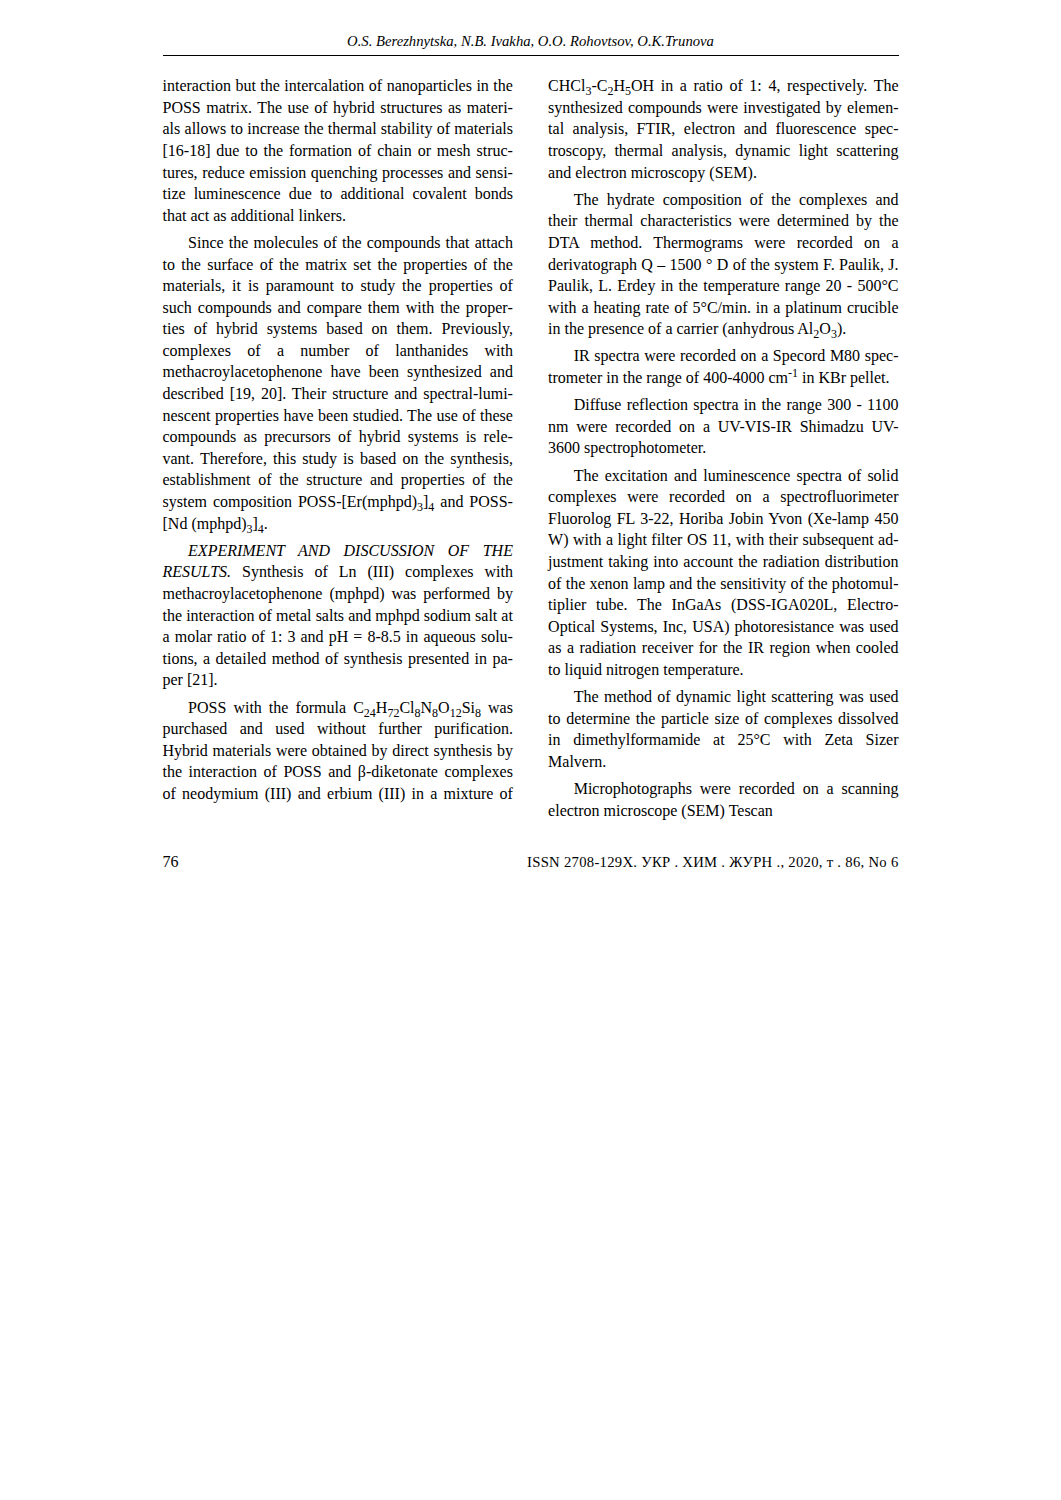O.S. Berezhnytska, N.B. Ivakha, O.O. Rohovtsov, O.K.Trunova
interaction but the intercalation of nanoparticles in the POSS matrix. The use of hybrid structures as materials allows to increase the thermal stability of materials [16-18] due to the formation of chain or mesh structures, reduce emission quenching processes and sensitize luminescence due to additional covalent bonds that act as additional linkers.
Since the molecules of the compounds that attach to the surface of the matrix set the properties of the materials, it is paramount to study the properties of such compounds and compare them with the properties of hybrid systems based on them. Previously, complexes of a number of lanthanides with methacroylacetophenone have been synthesized and described [19, 20]. Their structure and spectral-luminescent properties have been studied. The use of these compounds as precursors of hybrid systems is relevant. Therefore, this study is based on the synthesis, establishment of the structure and properties of the system composition POSS-[Er(mphpd)3]4 and POSS-[Nd (mphpd)3]4.
EXPERIMENT AND DISCUSSION OF THE RESULTS. Synthesis of Ln (III) complexes with methacroylacetophenone (mphpd) was performed by the interaction of metal salts and mphpd sodium salt at a molar ratio of 1: 3 and pH = 8-8.5 in aqueous solutions, a detailed method of synthesis presented in paper [21].
POSS with the formula C24H72Cl8N8O12Si8 was purchased and used without further purification. Hybrid materials were obtained by direct synthesis by the interaction of POSS and β-diketonate complexes of neodymium (III) and erbium (III) in a mixture of CHCl3-C2H5OH in a ratio of 1: 4, respectively. The synthesized compounds were investigated by elemental analysis, FTIR, electron and fluorescence spectroscopy, thermal analysis, dynamic light scattering and electron microscopy (SEM).
The hydrate composition of the complexes and their thermal characteristics were determined by the DTA method. Thermograms were recorded on a derivatograph Q – 1500 ° D of the system F. Paulik, J. Paulik, L. Erdey in the temperature range 20 - 500°C with a heating rate of 5°C/min. in a platinum crucible in the presence of a carrier (anhydrous Al2O3).
IR spectra were recorded on a Specord M80 spectrometer in the range of 400-4000 cm-1 in KBr pellet.
Diffuse reflection spectra in the range 300 - 1100 nm were recorded on a UV-VIS-IR Shimadzu UV-3600 spectrophotometer.
The excitation and luminescence spectra of solid complexes were recorded on a spectrofluorimeter Fluorolog FL 3-22, Horiba Jobin Yvon (Xe-lamp 450 W) with a light filter OS 11, with their subsequent adjustment taking into account the radiation distribution of the xenon lamp and the sensitivity of the photomultiplier tube. The InGaAs (DSS-IGA020L, Electro-Optical Systems, Inc, USA) photoresistance was used as a radiation receiver for the IR region when cooled to liquid nitrogen temperature.
The method of dynamic light scattering was used to determine the particle size of complexes dissolved in dimethylformamide at 25°C with Zeta Sizer Malvern.
Microphotographs were recorded on a scanning electron microscope (SEM) Tescan
76 ISSN 2708-129X. УКР . ХИМ . ЖУРН ., 2020, т . 86, No 6